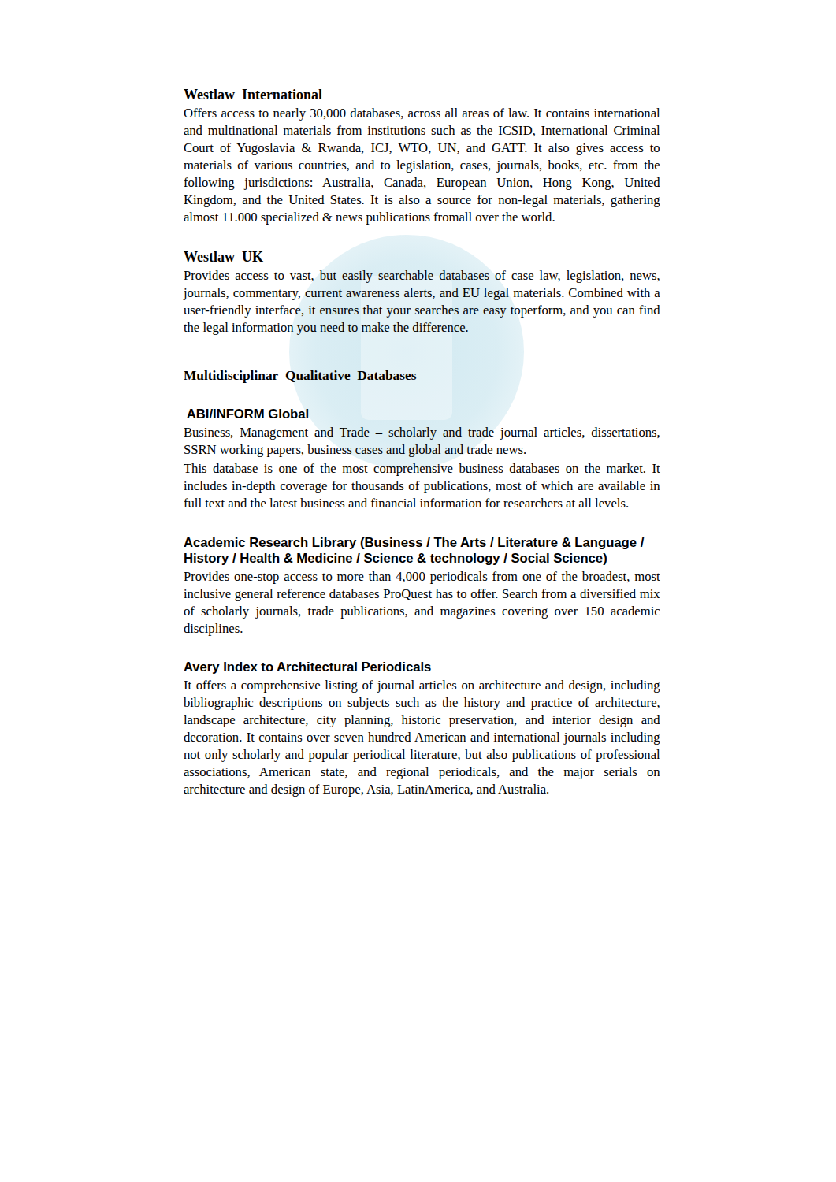Westlaw International
Offers access to nearly 30,000 databases, across all areas of law. It contains international and multinational materials from institutions such as the ICSID, International Criminal Court of Yugoslavia & Rwanda, ICJ, WTO, UN, and GATT. It also gives access to materials of various countries, and to legislation, cases, journals, books, etc. from the following jurisdictions: Australia, Canada, European Union, Hong Kong, United Kingdom, and the United States. It is also a source for non-legal materials, gathering almost 11.000 specialized & news publications fromall over the world.
Westlaw UK
Provides access to vast, but easily searchable databases of case law, legislation, news, journals, commentary, current awareness alerts, and EU legal materials. Combined with a user-friendly interface, it ensures that your searches are easy toperform, and you can find the legal information you need to make the difference.
Multidisciplinar Qualitative Databases
ABI/INFORM Global
Business, Management and Trade – scholarly and trade journal articles, dissertations, SSRN working papers, business cases and global and trade news.
This database is one of the most comprehensive business databases on the market. It includes in-depth coverage for thousands of publications, most of which are available in full text and the latest business and financial information for researchers at all levels.
Academic Research Library (Business / The Arts / Literature & Language / History / Health & Medicine / Science & technology / Social Science)
Provides one-stop access to more than 4,000 periodicals from one of the broadest, most inclusive general reference databases ProQuest has to offer. Search from a diversified mix of scholarly journals, trade publications, and magazines covering over 150 academic disciplines.
Avery Index to Architectural Periodicals
It offers a comprehensive listing of journal articles on architecture and design, including bibliographic descriptions on subjects such as the history and practice of architecture, landscape architecture, city planning, historic preservation, and interior design and decoration. It contains over seven hundred American and international journals including not only scholarly and popular periodical literature, but also publications of professional associations, American state, and regional periodicals, and the major serials on architecture and design of Europe, Asia, LatinAmerica, and Australia.